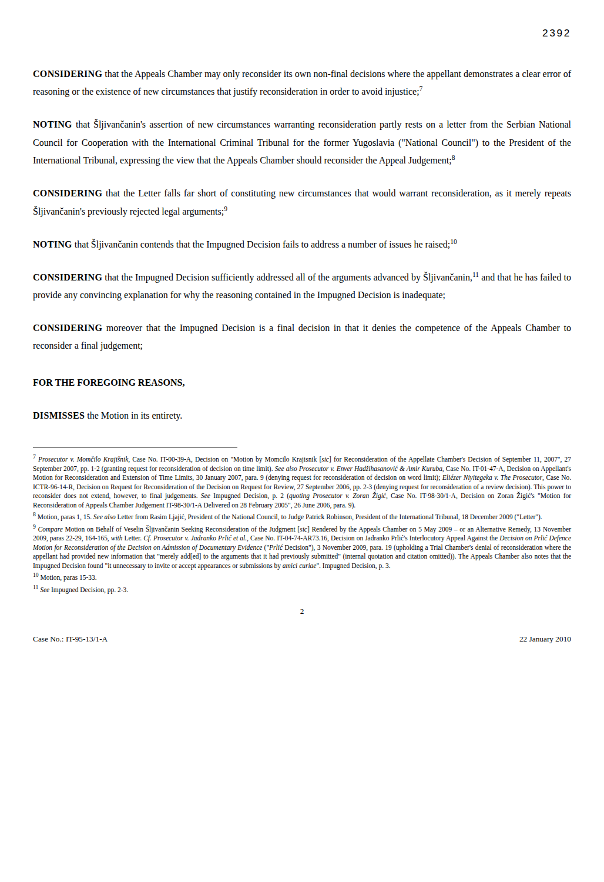2392
CONSIDERING that the Appeals Chamber may only reconsider its own non-final decisions where the appellant demonstrates a clear error of reasoning or the existence of new circumstances that justify reconsideration in order to avoid injustice;7
NOTING that Šljivančanin's assertion of new circumstances warranting reconsideration partly rests on a letter from the Serbian National Council for Cooperation with the International Criminal Tribunal for the former Yugoslavia ("National Council") to the President of the International Tribunal, expressing the view that the Appeals Chamber should reconsider the Appeal Judgement;8
CONSIDERING that the Letter falls far short of constituting new circumstances that would warrant reconsideration, as it merely repeats Šljivančanin's previously rejected legal arguments;9
NOTING that Šljivančanin contends that the Impugned Decision fails to address a number of issues he raised;10
CONSIDERING that the Impugned Decision sufficiently addressed all of the arguments advanced by Šljivančanin,11 and that he has failed to provide any convincing explanation for why the reasoning contained in the Impugned Decision is inadequate;
CONSIDERING moreover that the Impugned Decision is a final decision in that it denies the competence of the Appeals Chamber to reconsider a final judgement;
FOR THE FOREGOING REASONS,
DISMISSES the Motion in its entirety.
7 Prosecutor v. Momčilo Krajišnik, Case No. IT-00-39-A, Decision on "Motion by Momcilo Krajisnik [sic] for Reconsideration of the Appellate Chamber's Decision of September 11, 2007", 27 September 2007, pp. 1-2 (granting request for reconsideration of decision on time limit). See also Prosecutor v. Enver Hadžihasanović & Amir Kuruba, Case No. IT-01-47-A, Decision on Appellant's Motion for Reconsideration and Extension of Time Limits, 30 January 2007, para. 9 (denying request for reconsideration of decision on word limit); Eliézer Niyitegeka v. The Prosecutor, Case No. ICTR-96-14-R, Decision on Request for Reconsideration of the Decision on Request for Review, 27 September 2006, pp. 2-3 (denying request for reconsideration of a review decision). This power to reconsider does not extend, however, to final judgements. See Impugned Decision, p. 2 (quoting Prosecutor v. Zoran Žigić, Case No. IT-98-30/1-A, Decision on Zoran Žigić's "Motion for Reconsideration of Appeals Chamber Judgement IT-98-30/1-A Delivered on 28 February 2005", 26 June 2006, para. 9).
8 Motion, paras 1, 15. See also Letter from Rasim Ljajić, President of the National Council, to Judge Patrick Robinson, President of the International Tribunal, 18 December 2009 ("Letter").
9 Compare Motion on Behalf of Veselin Šljivančanin Seeking Reconsideration of the Judgment [sic] Rendered by the Appeals Chamber on 5 May 2009 – or an Alternative Remedy, 13 November 2009, paras 22-29, 164-165, with Letter. Cf. Prosecutor v. Jadranko Prlić et al., Case No. IT-04-74-AR73.16, Decision on Jadranko Prlić's Interlocutory Appeal Against the Decision on Prlić Defence Motion for Reconsideration of the Decision on Admission of Documentary Evidence ("Prlić Decision"), 3 November 2009, para. 19 (upholding a Trial Chamber's denial of reconsideration where the appellant had provided new information that "merely add[ed] to the arguments that it had previously submitted" (internal quotation and citation omitted)). The Appeals Chamber also notes that the Impugned Decision found "it unnecessary to invite or accept appearances or submissions by amici curiae". Impugned Decision, p. 3.
10 Motion, paras 15-33.
11 See Impugned Decision, pp. 2-3.
2
Case No.: IT-95-13/1-A 22 January 2010